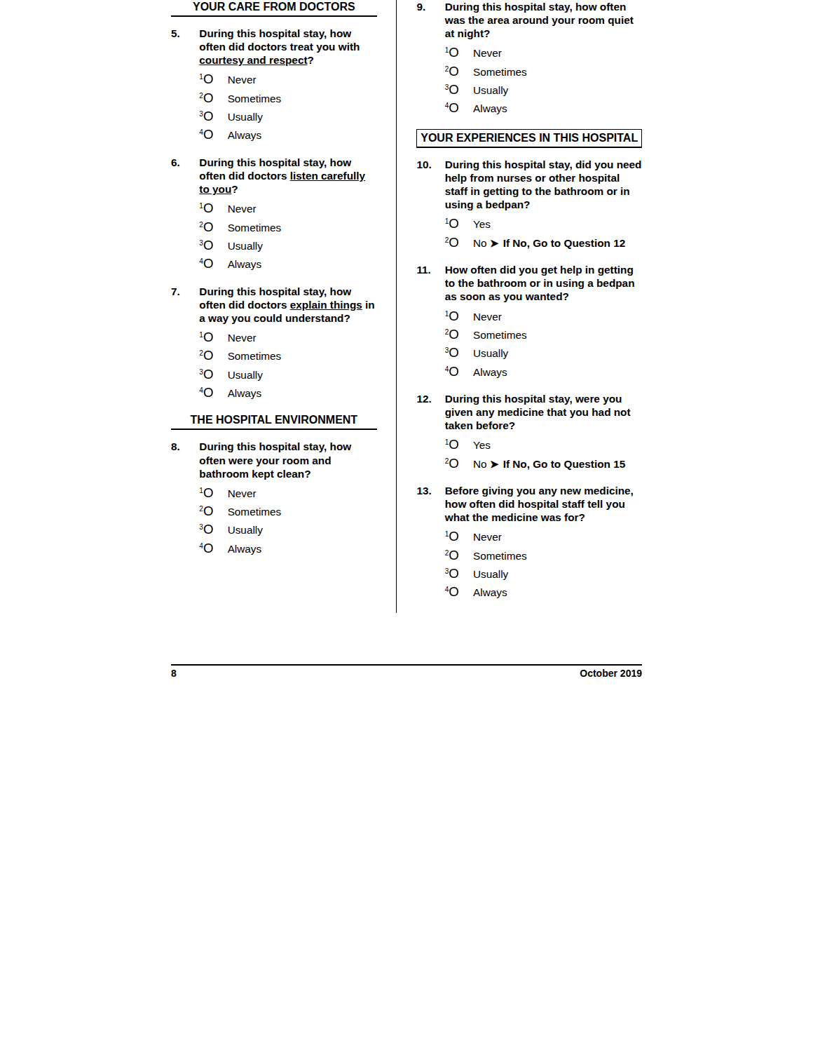YOUR CARE FROM DOCTORS
5.
During this hospital stay, how often did doctors treat you with courtesy and respect?
1O Never
2O Sometimes
3O Usually
4O Always
6.
During this hospital stay, how often did doctors listen carefully to you?
1O Never
2O Sometimes
3O Usually
4O Always
7.
During this hospital stay, how often did doctors explain things in a way you could understand?
1O Never
2O Sometimes
3O Usually
4O Always
THE HOSPITAL ENVIRONMENT
8.
During this hospital stay, how often were your room and bathroom kept clean?
1O Never
2O Sometimes
3O Usually
4O Always
9.
During this hospital stay, how often was the area around your room quiet at night?
1O Never
2O Sometimes
3O Usually
4O Always
YOUR EXPERIENCES IN THIS HOSPITAL
10.
During this hospital stay, did you need help from nurses or other hospital staff in getting to the bathroom or in using a bedpan?
1O Yes
2O No ➤ If No, Go to Question 12
11.
How often did you get help in getting to the bathroom or in using a bedpan as soon as you wanted?
1O Never
2O Sometimes
3O Usually
4O Always
12.
During this hospital stay, were you given any medicine that you had not taken before?
1O Yes
2O No ➤ If No, Go to Question 15
13.
Before giving you any new medicine, how often did hospital staff tell you what the medicine was for?
1O Never
2O Sometimes
3O Usually
4O Always
8 October 2019